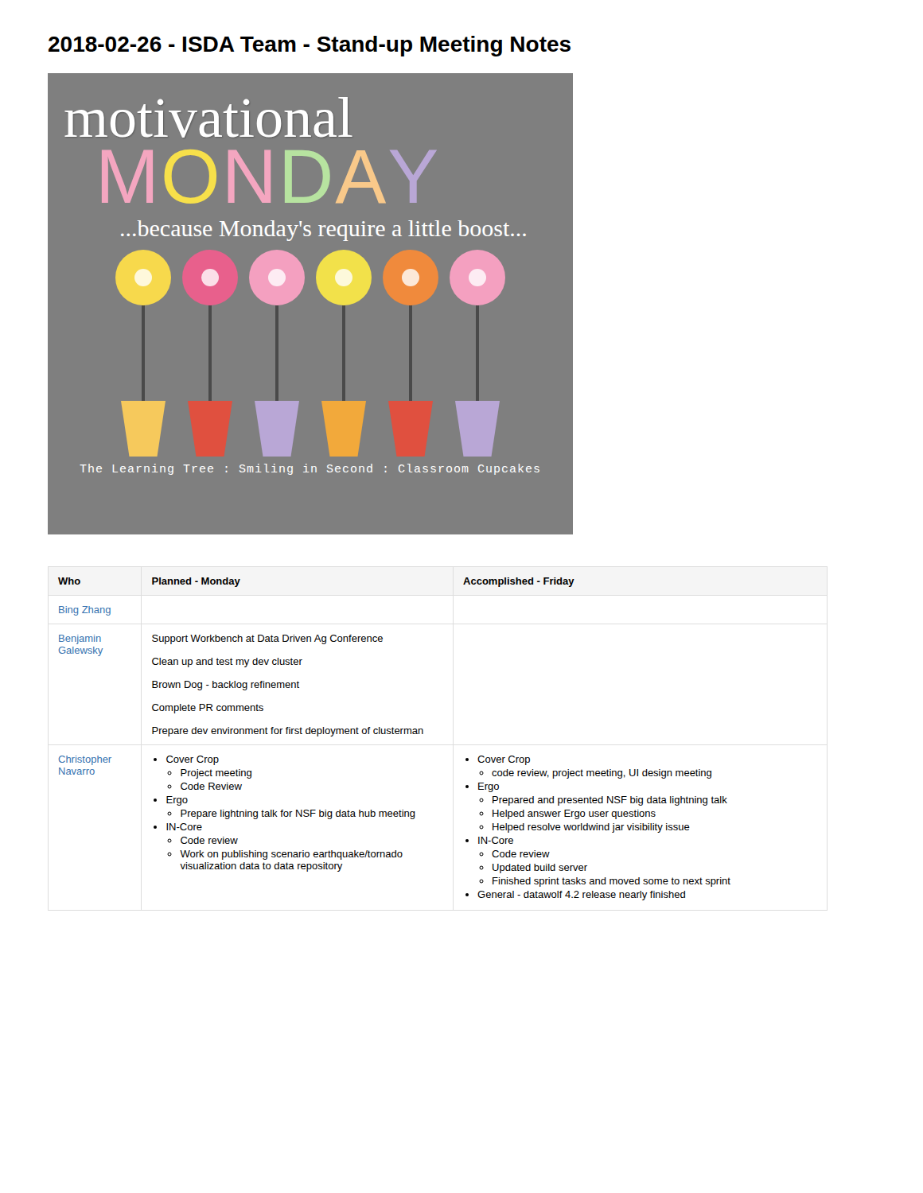2018-02-26 - ISDA Team - Stand-up Meeting Notes
motivational
MONDAY
...because Monday's require a little boost...
The Learning Tree : Smiling in Second : Classroom Cupcakes
| Who | Planned - Monday | Accomplished - Friday |
| --- | --- | --- |
| Bing Zhang | | |
| Benjamin Galewsky | Support Workbench at Data Driven Ag Conference Clean up and test my dev cluster Brown Dog - backlog refinement Complete PR comments Prepare dev environment for first deployment of clusterman | |
| Christopher Navarro | Cover Crop Project meeting Code Review Ergo Prepare lightning talk for NSF big data hub meeting IN-Core Code review Work on publishing scenario earthquake/tornado visualization data to data repository | Cover Crop code review, project meeting, UI design meeting Ergo Prepared and presented NSF big data lightning talk Helped answer Ergo user questions Helped resolve worldwind jar visibility issue IN-Core Code review Updated build server Finished sprint tasks and moved some to next sprint General - datawolf 4.2 release nearly finished |